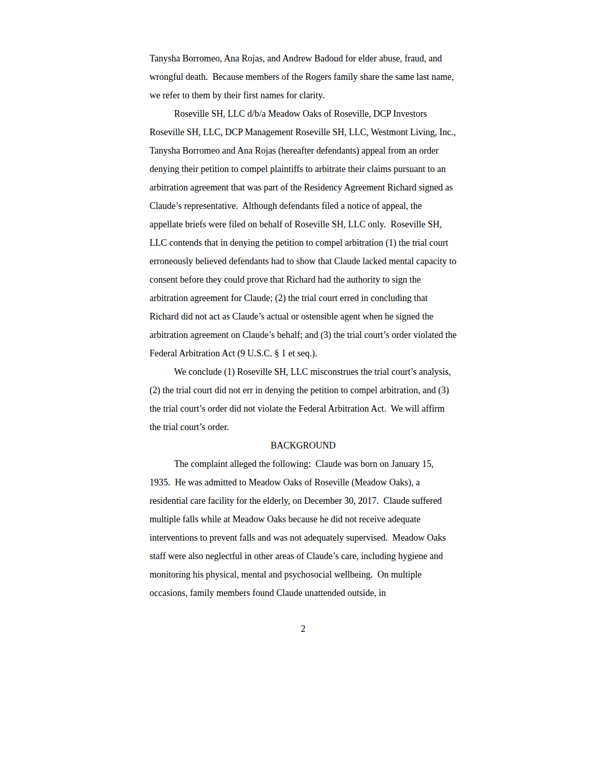Tanysha Borromeo, Ana Rojas, and Andrew Badoud for elder abuse, fraud, and wrongful death. Because members of the Rogers family share the same last name, we refer to them by their first names for clarity.
Roseville SH, LLC d/b/a Meadow Oaks of Roseville, DCP Investors Roseville SH, LLC, DCP Management Roseville SH, LLC, Westmont Living, Inc., Tanysha Borromeo and Ana Rojas (hereafter defendants) appeal from an order denying their petition to compel plaintiffs to arbitrate their claims pursuant to an arbitration agreement that was part of the Residency Agreement Richard signed as Claude’s representative. Although defendants filed a notice of appeal, the appellate briefs were filed on behalf of Roseville SH, LLC only. Roseville SH, LLC contends that in denying the petition to compel arbitration (1) the trial court erroneously believed defendants had to show that Claude lacked mental capacity to consent before they could prove that Richard had the authority to sign the arbitration agreement for Claude; (2) the trial court erred in concluding that Richard did not act as Claude’s actual or ostensible agent when he signed the arbitration agreement on Claude’s behalf; and (3) the trial court’s order violated the Federal Arbitration Act (9 U.S.C. § 1 et seq.).
We conclude (1) Roseville SH, LLC misconstrues the trial court’s analysis, (2) the trial court did not err in denying the petition to compel arbitration, and (3) the trial court’s order did not violate the Federal Arbitration Act. We will affirm the trial court’s order.
BACKGROUND
The complaint alleged the following: Claude was born on January 15, 1935. He was admitted to Meadow Oaks of Roseville (Meadow Oaks), a residential care facility for the elderly, on December 30, 2017. Claude suffered multiple falls while at Meadow Oaks because he did not receive adequate interventions to prevent falls and was not adequately supervised. Meadow Oaks staff were also neglectful in other areas of Claude’s care, including hygiene and monitoring his physical, mental and psychosocial wellbeing. On multiple occasions, family members found Claude unattended outside, in
2